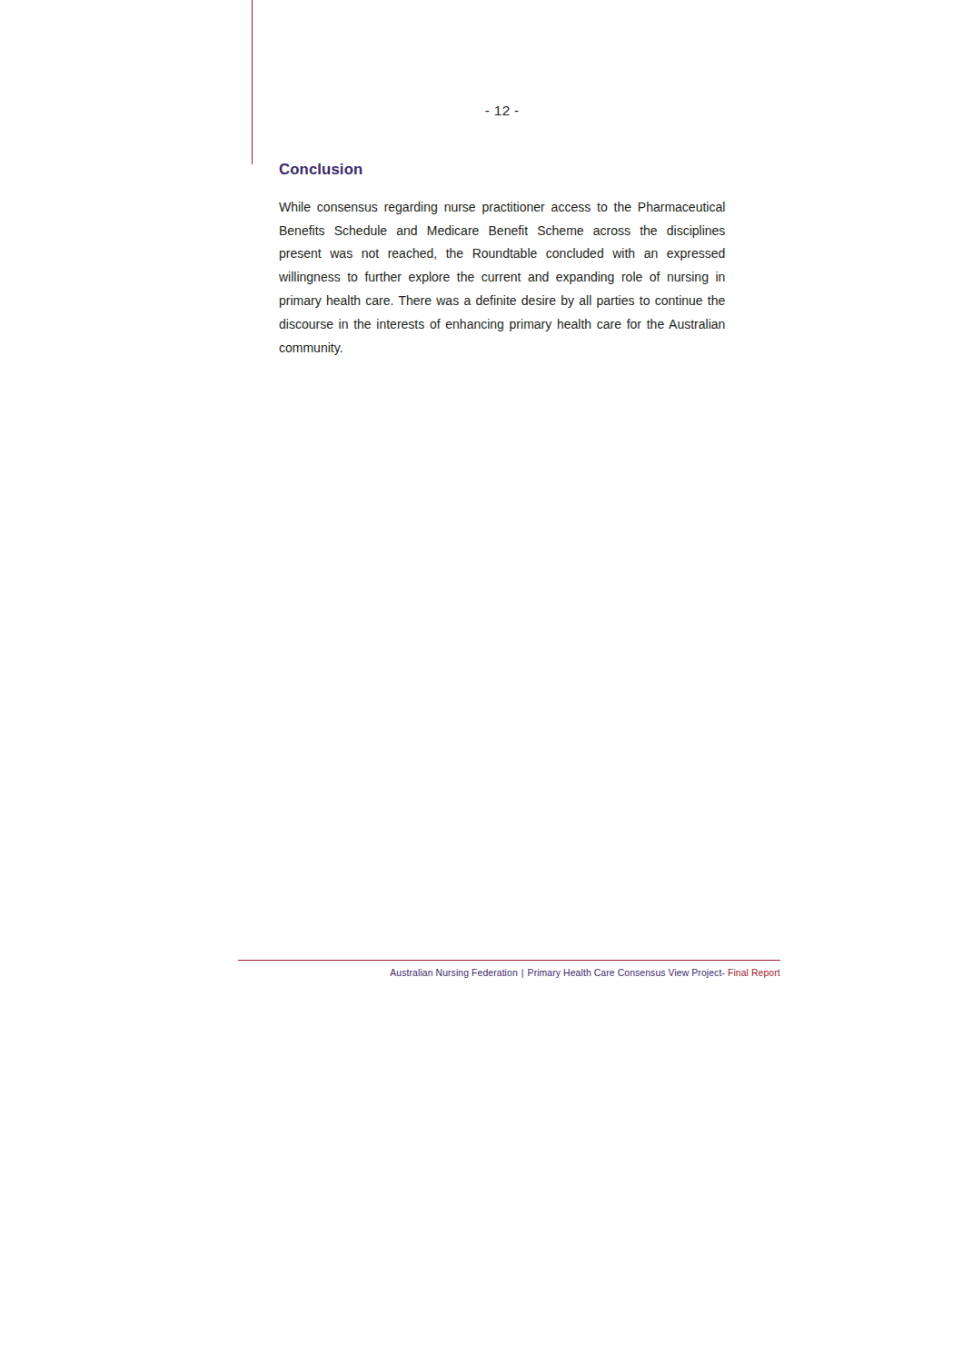- 12 -
Conclusion
While consensus regarding nurse practitioner access to the Pharmaceutical Benefits Schedule and Medicare Benefit Scheme across the disciplines present was not reached, the Roundtable concluded with an expressed willingness to further explore the current and expanding role of nursing in primary health care. There was a definite desire by all parties to continue the discourse in the interests of enhancing primary health care for the Australian community.
Australian Nursing Federation | Primary Health Care Consensus View Project- Final Report